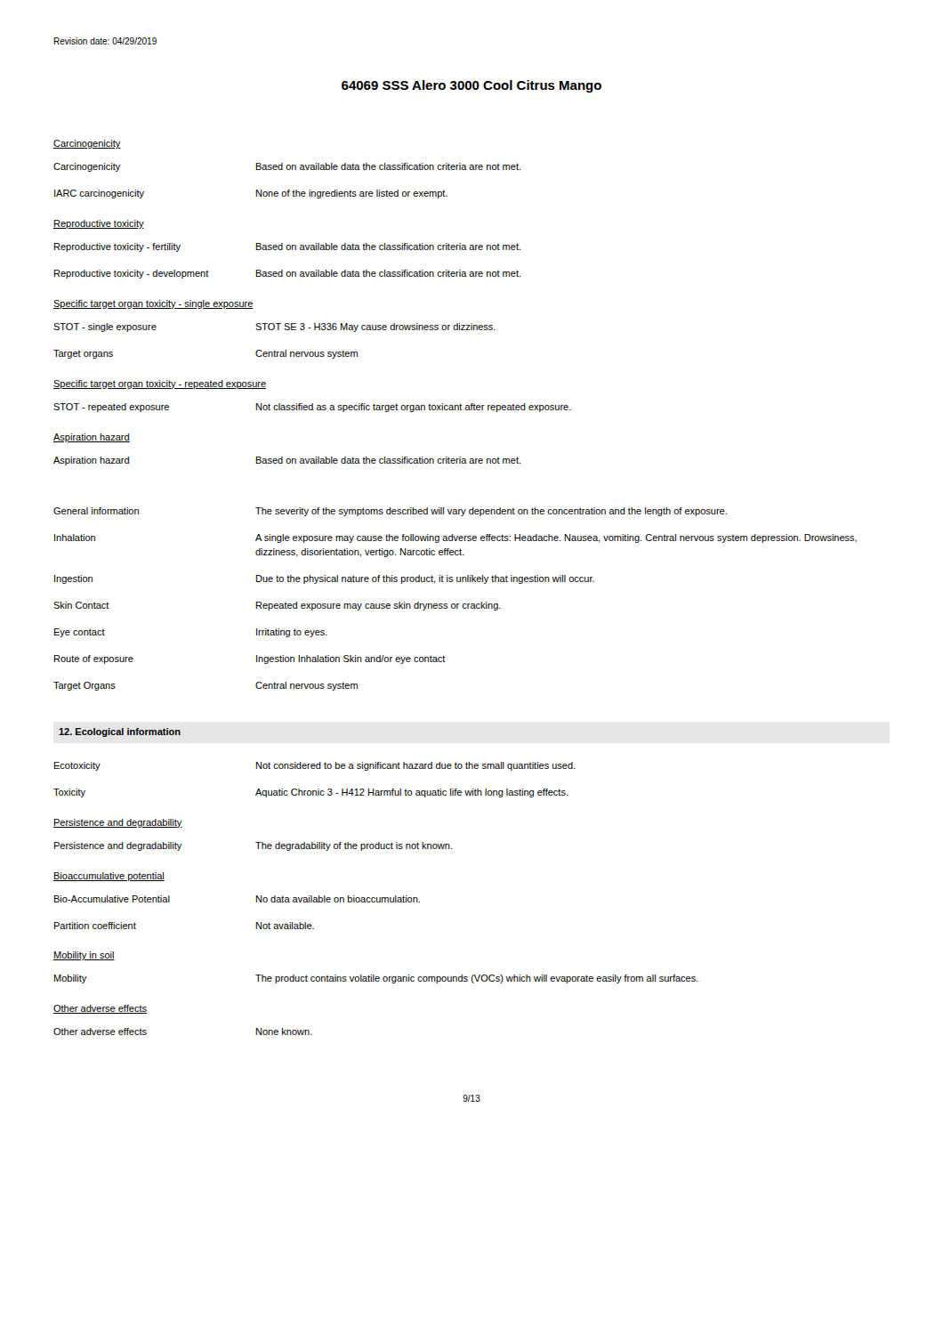Revision date: 04/29/2019
64069 SSS Alero 3000 Cool Citrus Mango
| Carcinogenicity |
| Carcinogenicity | Based on available data the classification criteria are not met. |
| IARC carcinogenicity | None of the ingredients are listed or exempt. |
| Reproductive toxicity |
| Reproductive toxicity - fertility | Based on available data the classification criteria are not met. |
| Reproductive toxicity - development | Based on available data the classification criteria are not met. |
| Specific target organ toxicity - single exposure |
| STOT - single exposure | STOT SE 3 - H336 May cause drowsiness or dizziness. |
| Target organs | Central nervous system |
| Specific target organ toxicity - repeated exposure |
| STOT - repeated exposure | Not classified as a specific target organ toxicant after repeated exposure. |
| Aspiration hazard |
| Aspiration hazard | Based on available data the classification criteria are not met. |
| General information | The severity of the symptoms described will vary dependent on the concentration and the length of exposure. |
| Inhalation | A single exposure may cause the following adverse effects: Headache. Nausea, vomiting. Central nervous system depression. Drowsiness, dizziness, disorientation, vertigo. Narcotic effect. |
| Ingestion | Due to the physical nature of this product, it is unlikely that ingestion will occur. |
| Skin Contact | Repeated exposure may cause skin dryness or cracking. |
| Eye contact | Irritating to eyes. |
| Route of exposure | Ingestion Inhalation Skin and/or eye contact |
| Target Organs | Central nervous system |
12. Ecological information
| Ecotoxicity | Not considered to be a significant hazard due to the small quantities used. |
| Toxicity | Aquatic Chronic 3 - H412 Harmful to aquatic life with long lasting effects. |
| Persistence and degradability |
| Persistence and degradability | The degradability of the product is not known. |
| Bioaccumulative potential |
| Bio-Accumulative Potential | No data available on bioaccumulation. |
| Partition coefficient | Not available. |
| Mobility in soil |
| Mobility | The product contains volatile organic compounds (VOCs) which will evaporate easily from all surfaces. |
| Other adverse effects |
| Other adverse effects | None known. |
9/13